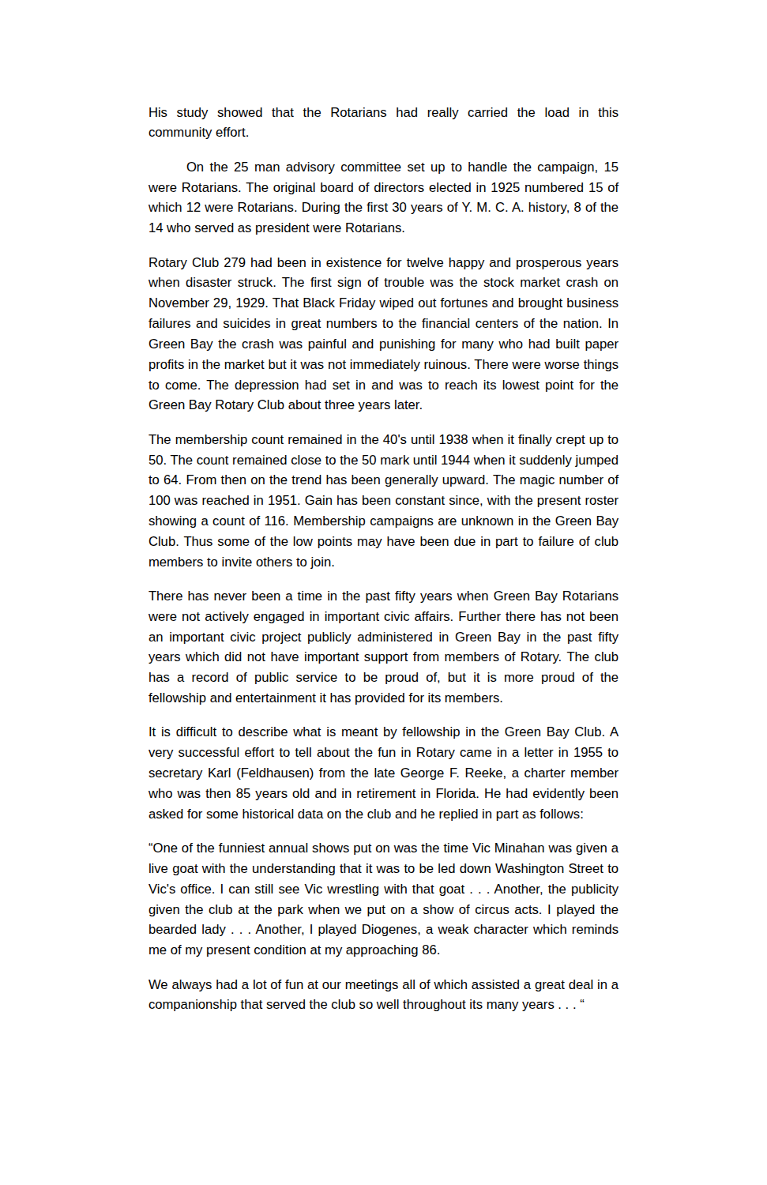His study showed that the Rotarians had really carried the load in this community effort.
On the 25 man advisory committee set up to handle the campaign, 15 were Rotarians. The original board of directors elected in 1925 numbered 15 of which 12 were Rotarians. During the first 30 years of Y. M. C. A. history, 8 of the 14 who served as president were Rotarians.
Rotary Club 279 had been in existence for twelve happy and prosperous years when disaster struck. The first sign of trouble was the stock market crash on November 29, 1929. That Black Friday wiped out fortunes and brought business failures and suicides in great numbers to the financial centers of the nation. In Green Bay the crash was painful and punishing for many who had built paper profits in the market but it was not immediately ruinous. There were worse things to come. The depression had set in and was to reach its lowest point for the Green Bay Rotary Club about three years later.
The membership count remained in the 40's until 1938 when it finally crept up to 50. The count remained close to the 50 mark until 1944 when it suddenly jumped to 64. From then on the trend has been generally upward. The magic number of 100 was reached in 1951. Gain has been constant since, with the present roster showing a count of 116. Membership campaigns are unknown in the Green Bay Club. Thus some of the low points may have been due in part to failure of club members to invite others to join.
There has never been a time in the past fifty years when Green Bay Rotarians were not actively engaged in important civic affairs. Further there has not been an important civic project publicly administered in Green Bay in the past fifty years which did not have important support from members of Rotary. The club has a record of public service to be proud of, but it is more proud of the fellowship and entertainment it has provided for its members.
It is difficult to describe what is meant by fellowship in the Green Bay Club. A very successful effort to tell about the fun in Rotary came in a letter in 1955 to secretary Karl (Feldhausen) from the late George F. Reeke, a charter member who was then 85 years old and in retirement in Florida. He had evidently been asked for some historical data on the club and he replied in part as follows:
“One of the funniest annual shows put on was the time Vic Minahan was given a live goat with the understanding that it was to be led down Washington Street to Vic's office. I can still see Vic wrestling with that goat . . . Another, the publicity given the club at the park when we put on a show of circus acts. I played the bearded lady . . . Another, I played Diogenes, a weak character which reminds me of my present condition at my approaching 86.
We always had a lot of fun at our meetings all of which assisted a great deal in a companionship that served the club so well throughout its many years . . . “